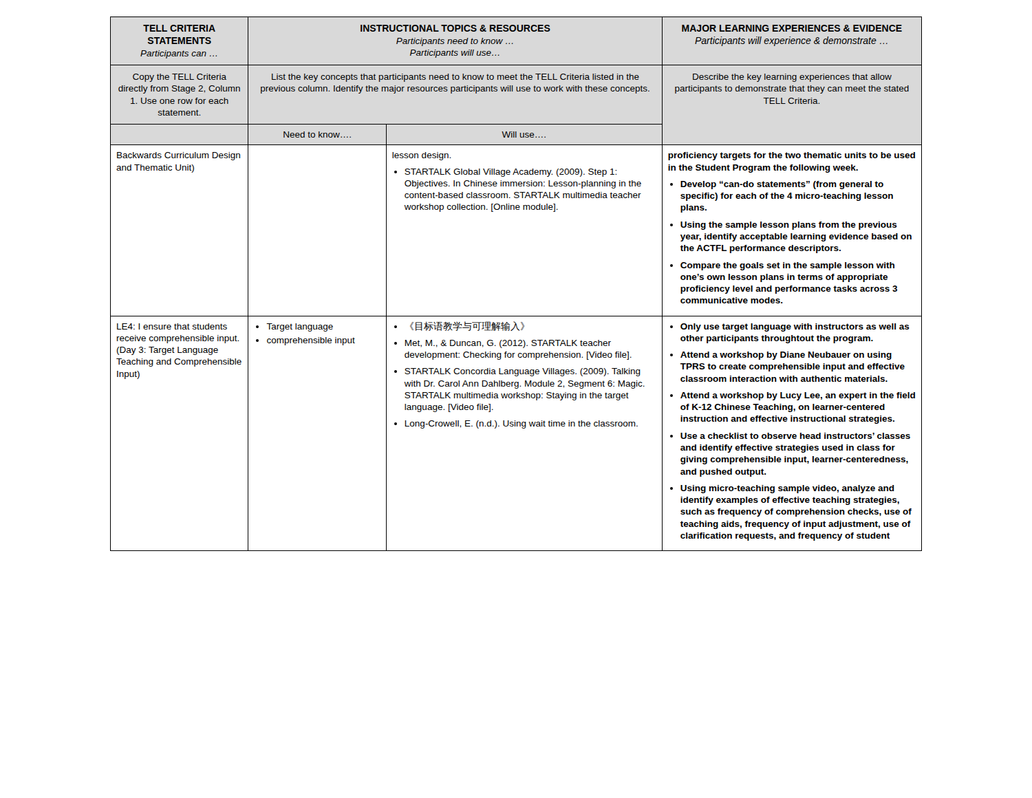| TELL CRITERIA STATEMENTS Participants can … | INSTRUCTIONAL TOPICS & RESOURCES Participants need to know … Participants will use… | MAJOR LEARNING EXPERIENCES & EVIDENCE Participants will experience & demonstrate … |
| Copy the TELL Criteria directly from Stage 2, Column 1. Use one row for each statement. | List the key concepts that participants need to know to meet the TELL Criteria listed in the previous column. Identify the major resources participants will use to work with these concepts. | Describe the key learning experiences that allow participants to demonstrate that they can meet the stated TELL Criteria. |
| | Need to know…. | Will use…. |
| Backwards Curriculum Design and Thematic Unit) | | lesson design. STARTALK Global Village Academy. (2009). Step 1: Objectives. In Chinese immersion: Lesson-planning in the content-based classroom. STARTALK multimedia teacher workshop collection. [Online module]. | proficiency targets for the two thematic units to be used in the Student Program the following week. Develop “can-do statements” (from general to specific) for each of the 4 micro-teaching lesson plans. Using the sample lesson plans from the previous year, identify acceptable learning evidence based on the ACTFL performance descriptors. Compare the goals set in the sample lesson with one’s own lesson plans in terms of appropriate proficiency level and performance tasks across 3 communicative modes. |
| LE4: I ensure that students receive comprehensible input. (Day 3: Target Language Teaching and Comprehensible Input) | Target language comprehensible input | 《目标语教学与可理解输入》 Met, M., & Duncan, G. (2012). STARTALK teacher development: Checking for comprehension. [Video file]. STARTALK Concordia Language Villages. (2009). Talking with Dr. Carol Ann Dahlberg. Module 2, Segment 6: Magic. STARTALK multimedia workshop: Staying in the target language. [Video file]. Long-Crowell, E. (n.d.). Using wait time in the classroom. | Only use target language with instructors as well as other participants throughtout the program. Attend a workshop by Diane Neubauer on using TPRS to create comprehensible input and effective classroom interaction with authentic materials. Attend a workshop by Lucy Lee, an expert in the field of K-12 Chinese Teaching, on learner-centered instruction and effective instructional strategies. Use a checklist to observe head instructors’ classes and identify effective strategies used in class for giving comprehensible input, learner-centeredness, and pushed output. Using micro-teaching sample video, analyze and identify examples of effective teaching strategies, such as frequency of comprehension checks, use of teaching aids, frequency of input adjustment, use of clarification requests, and frequency of student |